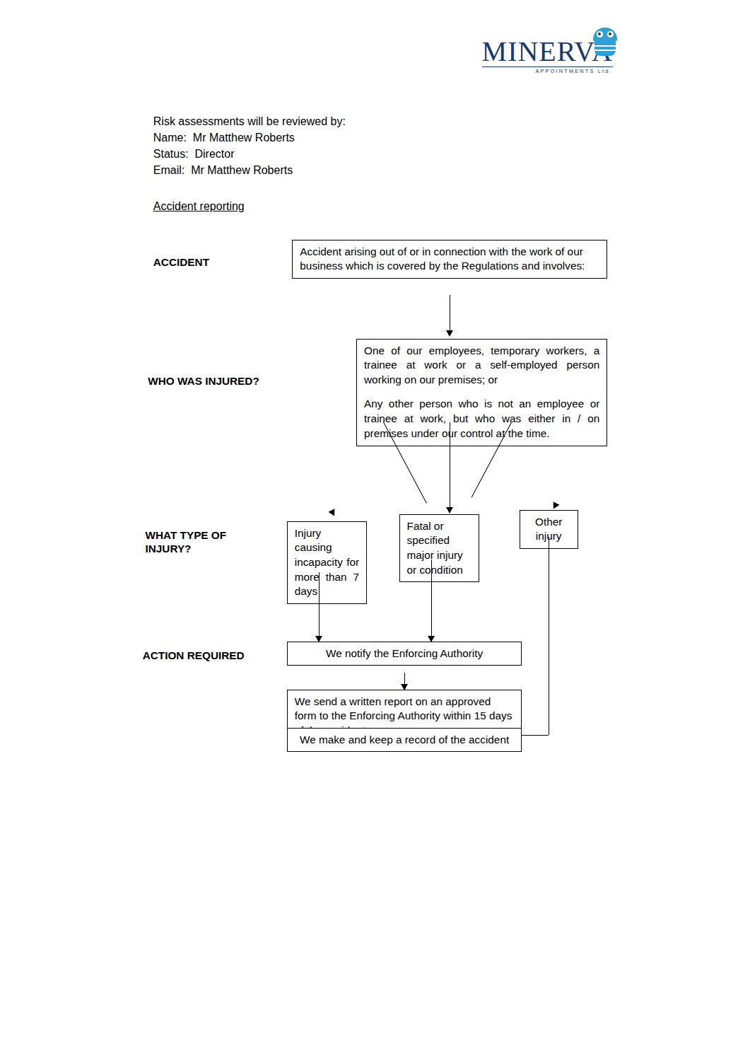MINERVA
APPOINTMENTS Ltd.
Risk assessments will be reviewed by:
Name: Mr Matthew Roberts
Status: Director
Email: Mr Matthew Roberts
Accident reporting
ACCIDENT
Accident arising out of or in connection with the work of our business which is covered by the Regulations and involves:
WHO WAS INJURED?
One of our employees, temporary workers, a trainee at work or a self-employed person working on our premises; or
Any other person who is not an employee or trainee at work, but who was either in / on premises under our control at the time.
WHAT TYPE OF
INJURY?
Injury causing incapacity for more than 7 days
Fatal or specified major injury or condition
Other injury
ACTION REQUIRED
We notify the Enforcing Authority
We send a written report on an approved form to the Enforcing Authority within 15 days of the accident.
We make and keep a record of the accident